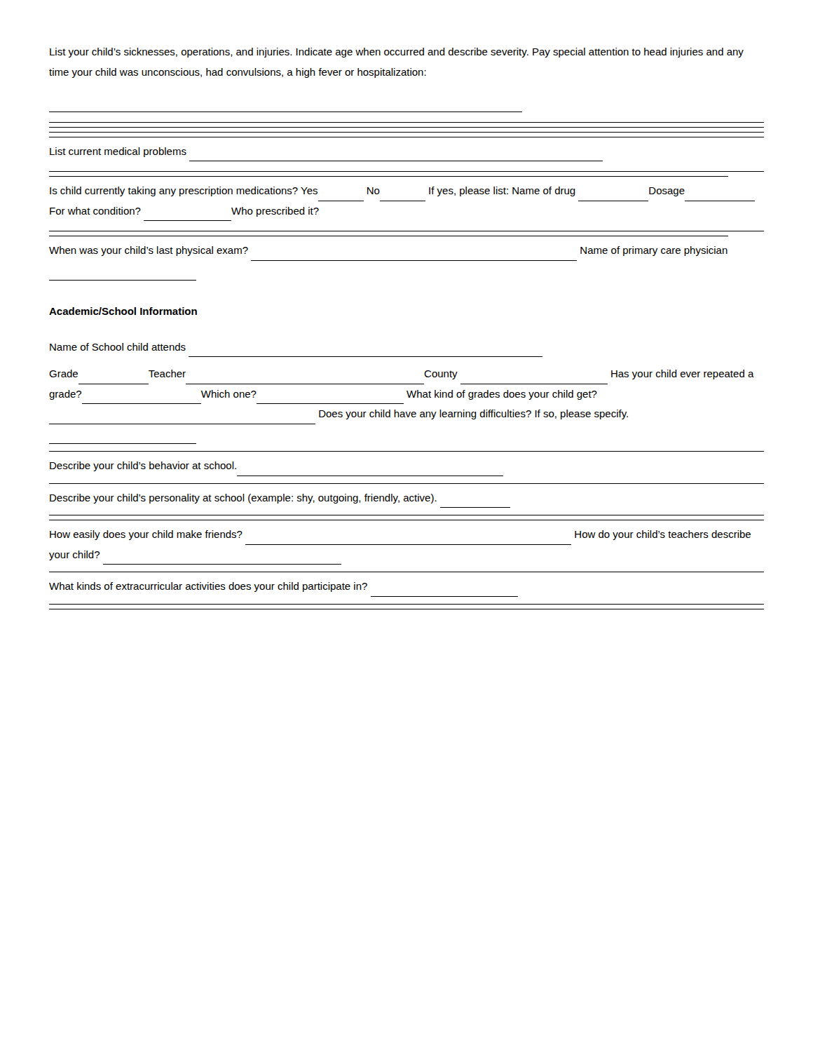List your child’s sicknesses, operations, and injuries. Indicate age when occurred and describe severity. Pay special attention to head injuries and any time your child was unconscious, had convulsions, a high fever or hospitalization:
List current medical problems
Is child currently taking any prescription medications? Yes No If yes, please list: Name of drug Dosage For what condition? Who prescribed it?
When was your child’s last physical exam? Name of primary care physician
Academic/School Information
Name of School child attends
Grade Teacher County Has your child ever repeated a grade? Which one? What kind of grades does your child get? Does your child have any learning difficulties? If so, please specify.
Describe your child’s behavior at school.
Describe your child’s personality at school (example: shy, outgoing, friendly, active).
How easily does your child make friends? How do your child’s teachers describe your child?
What kinds of extracurricular activities does your child participate in?